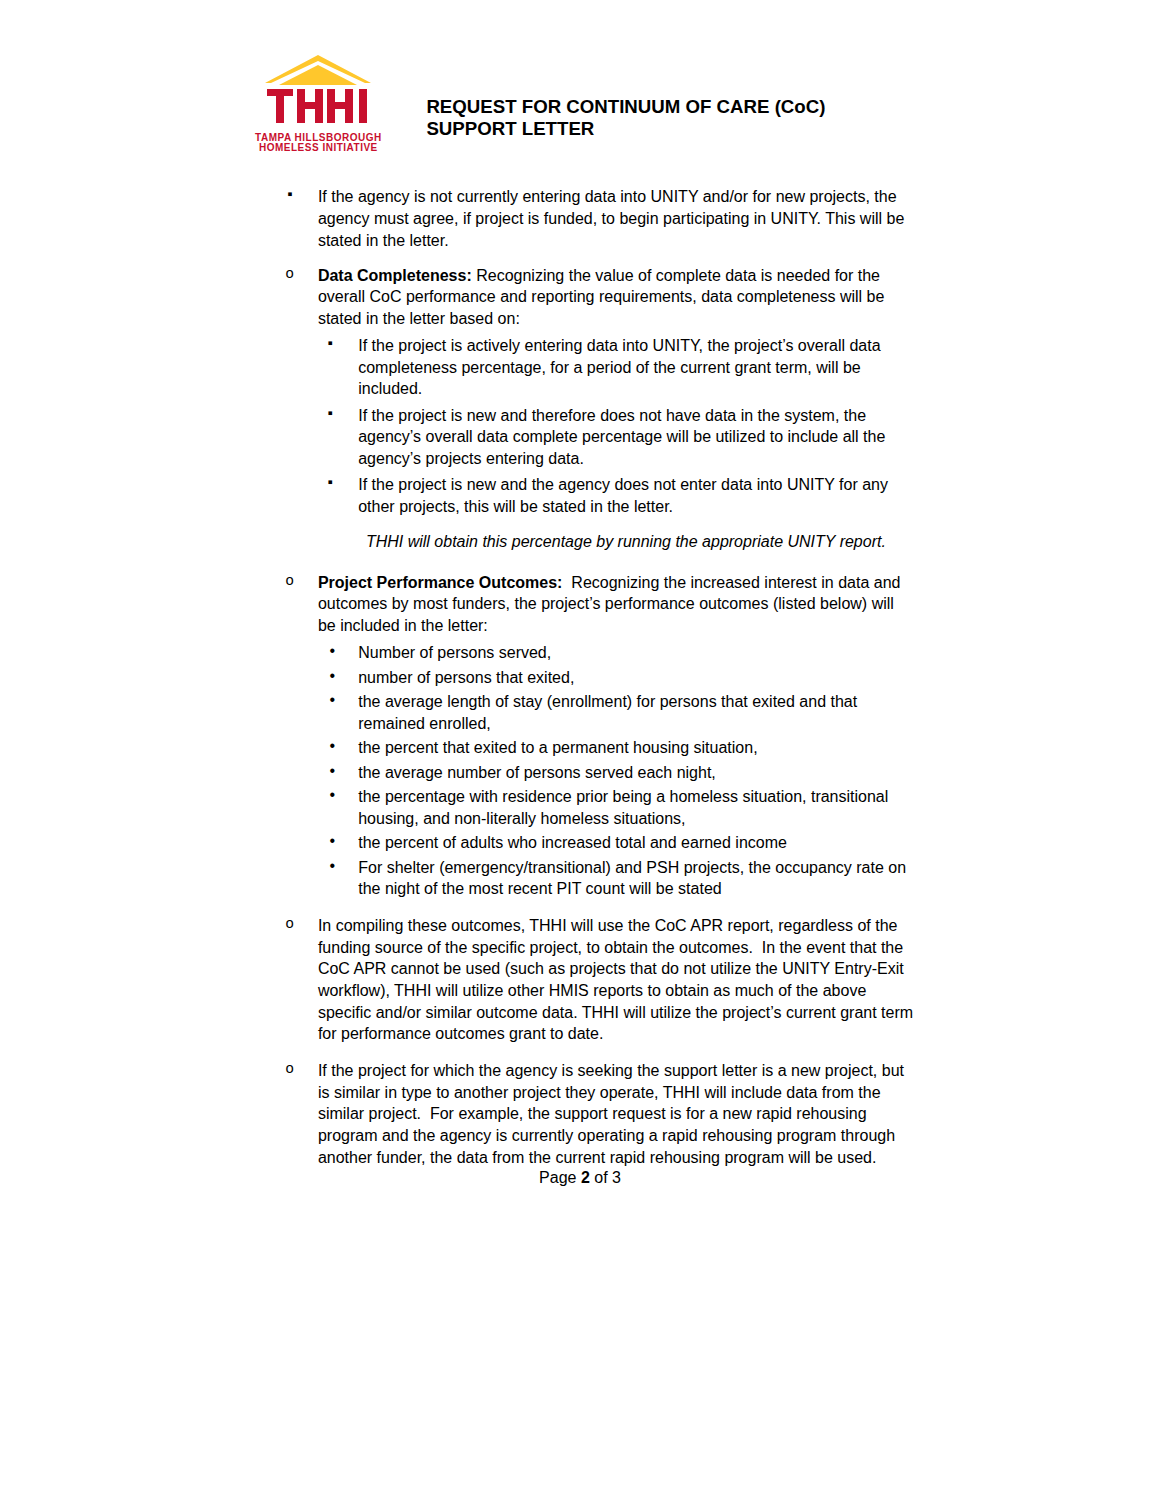TAMPA HILLSBOROUGH HOMELESS INITIATIVE
REQUEST FOR CONTINUUM OF CARE (CoC) SUPPORT LETTER
If the agency is not currently entering data into UNITY and/or for new projects, the agency must agree, if project is funded, to begin participating in UNITY. This will be stated in the letter.
Data Completeness: Recognizing the value of complete data is needed for the overall CoC performance and reporting requirements, data completeness will be stated in the letter based on:
If the project is actively entering data into UNITY, the project’s overall data completeness percentage, for a period of the current grant term, will be included.
If the project is new and therefore does not have data in the system, the agency’s overall data complete percentage will be utilized to include all the agency’s projects entering data.
If the project is new and the agency does not enter data into UNITY for any other projects, this will be stated in the letter.
THHI will obtain this percentage by running the appropriate UNITY report.
Project Performance Outcomes: Recognizing the increased interest in data and outcomes by most funders, the project’s performance outcomes (listed below) will be included in the letter:
Number of persons served,
number of persons that exited,
the average length of stay (enrollment) for persons that exited and that remained enrolled,
the percent that exited to a permanent housing situation,
the average number of persons served each night,
the percentage with residence prior being a homeless situation, transitional housing, and non-literally homeless situations,
the percent of adults who increased total and earned income
For shelter (emergency/transitional) and PSH projects, the occupancy rate on the night of the most recent PIT count will be stated
In compiling these outcomes, THHI will use the CoC APR report, regardless of the funding source of the specific project, to obtain the outcomes. In the event that the CoC APR cannot be used (such as projects that do not utilize the UNITY Entry-Exit workflow), THHI will utilize other HMIS reports to obtain as much of the above specific and/or similar outcome data. THHI will utilize the project’s current grant term for performance outcomes grant to date.
If the project for which the agency is seeking the support letter is a new project, but is similar in type to another project they operate, THHI will include data from the similar project. For example, the support request is for a new rapid rehousing program and the agency is currently operating a rapid rehousing program through another funder, the data from the current rapid rehousing program will be used.
Page 2 of 3